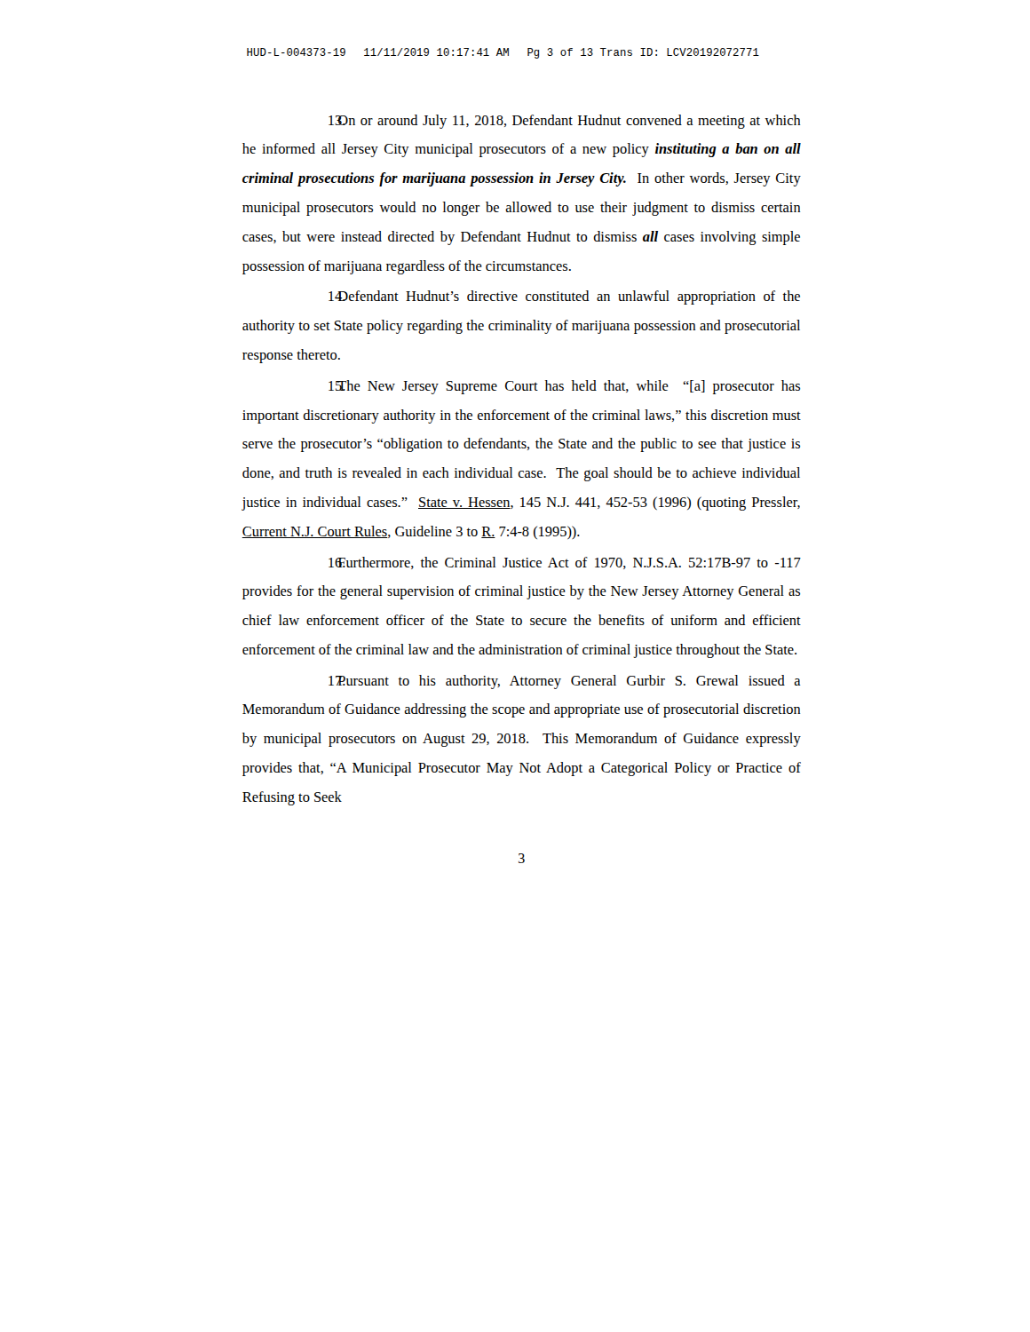HUD-L-004373-1911/11/2019 10:17:41 AM Pg 3 of 13 Trans ID: LCV20192072771
13. On or around July 11, 2018, Defendant Hudnut convened a meeting at which he informed all Jersey City municipal prosecutors of a new policy instituting a ban on all criminal prosecutions for marijuana possession in Jersey City. In other words, Jersey City municipal prosecutors would no longer be allowed to use their judgment to dismiss certain cases, but were instead directed by Defendant Hudnut to dismiss all cases involving simple possession of marijuana regardless of the circumstances.
14. Defendant Hudnut’s directive constituted an unlawful appropriation of the authority to set State policy regarding the criminality of marijuana possession and prosecutorial response thereto.
15. The New Jersey Supreme Court has held that, while “[a] prosecutor has important discretionary authority in the enforcement of the criminal laws,” this discretion must serve the prosecutor’s “obligation to defendants, the State and the public to see that justice is done, and truth is revealed in each individual case. The goal should be to achieve individual justice in individual cases.” State v. Hessen, 145 N.J. 441, 452-53 (1996) (quoting Pressler, Current N.J. Court Rules, Guideline 3 to R. 7:4-8 (1995)).
16. Furthermore, the Criminal Justice Act of 1970, N.J.S.A. 52:17B-97 to -117 provides for the general supervision of criminal justice by the New Jersey Attorney General as chief law enforcement officer of the State to secure the benefits of uniform and efficient enforcement of the criminal law and the administration of criminal justice throughout the State.
17. Pursuant to his authority, Attorney General Gurbir S. Grewal issued a Memorandum of Guidance addressing the scope and appropriate use of prosecutorial discretion by municipal prosecutors on August 29, 2018. This Memorandum of Guidance expressly provides that, “A Municipal Prosecutor May Not Adopt a Categorical Policy or Practice of Refusing to Seek
3